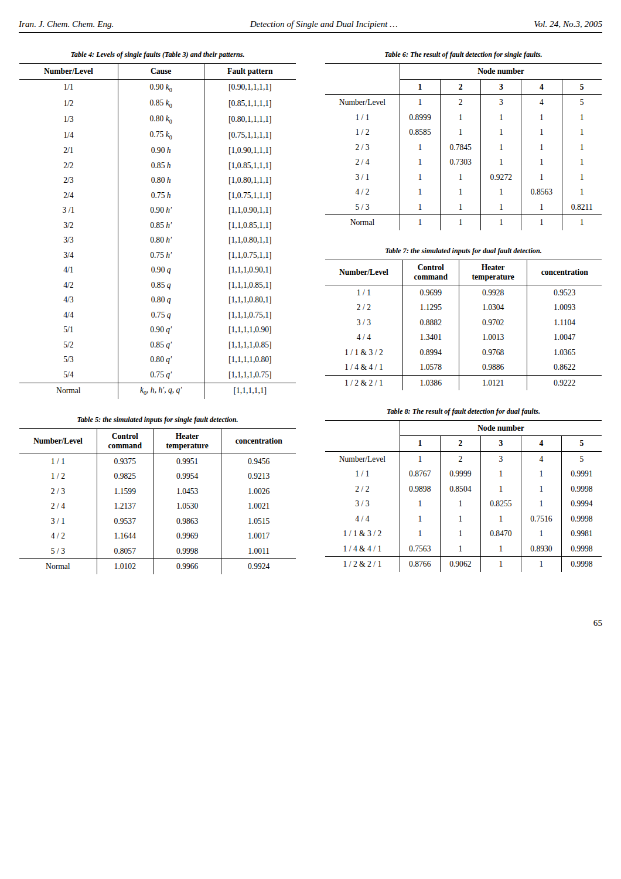Iran. J. Chem. Chem. Eng.
Detection of Single and Dual Incipient …
Vol. 24, No.3, 2005
Table 4: Levels of single faults (Table 3) and their patterns.
| Number/Level | Cause | Fault pattern |
| --- | --- | --- |
| 1/1 | 0.90 k 0 | [0.90,1,1,1,1] |
| 1/2 | 0.85 k 0 | [0.85,1,1,1,1] |
| 1/3 | 0.80 k 0 | [0.80,1,1,1,1] |
| 1/4 | 0.75 k 0 | [0.75,1,1,1,1] |
| 2/1 | 0.90 h | [1,0.90,1,1,1] |
| 2/2 | 0.85 h | [1,0.85,1,1,1] |
| 2/3 | 0.80 h | [1,0.80,1,1,1] |
| 2/4 | 0.75 h | [1,0.75,1,1,1] |
| 3 /1 | 0.90 h′ | [1,1,0.90,1,1] |
| 3/2 | 0.85 h′ | [1,1,0.85,1,1] |
| 3/3 | 0.80 h′ | [1,1,0.80,1,1] |
| 3/4 | 0.75 h′ | [1,1,0.75,1,1] |
| 4/1 | 0.90 q | [1,1,1,0.90,1] |
| 4/2 | 0.85 q | [1,1,1,0.85,1] |
| 4/3 | 0.80 q | [1,1,1,0.80,1] |
| 4/4 | 0.75 q | [1,1,1,0.75,1] |
| 5/1 | 0.90 q′ | [1,1,1,1,0.90] |
| 5/2 | 0.85 q′ | [1,1,1,1,0.85] |
| 5/3 | 0.80 q′ | [1,1,1,1,0.80] |
| 5/4 | 0.75 q′ | [1,1,1,1,0.75] |
| Normal | k 0 , h , h′ , q , q′ | [1,1,1,1,1] |
Table 5: the simulated inputs for single fault detection.
| Number/Level | Control command | Heater temperature | concentration |
| --- | --- | --- | --- |
| 1 / 1 | 0.9375 | 0.9951 | 0.9456 |
| 1 / 2 | 0.9825 | 0.9954 | 0.9213 |
| 2 / 3 | 1.1599 | 1.0453 | 1.0026 |
| 2 / 4 | 1.2137 | 1.0530 | 1.0021 |
| 3 / 1 | 0.9537 | 0.9863 | 1.0515 |
| 4 / 2 | 1.1644 | 0.9969 | 1.0017 |
| 5 / 3 | 0.8057 | 0.9998 | 1.0011 |
| Normal | 1.0102 | 0.9966 | 0.9924 |
Table 6: The result of fault detection for single faults.
| | Node number |
| --- | --- |
| 1 | 2 | 3 | 4 | 5 |
| Number/Level | 1 | 2 | 3 | 4 | 5 |
| 1 / 1 | 0.8999 | 1 | 1 | 1 | 1 |
| 1 / 2 | 0.8585 | 1 | 1 | 1 | 1 |
| 2 / 3 | 1 | 0.7845 | 1 | 1 | 1 |
| 2 / 4 | 1 | 0.7303 | 1 | 1 | 1 |
| 3 / 1 | 1 | 1 | 0.9272 | 1 | 1 |
| 4 / 2 | 1 | 1 | 1 | 0.8563 | 1 |
| 5 / 3 | 1 | 1 | 1 | 1 | 0.8211 |
| Normal | 1 | 1 | 1 | 1 | 1 |
Table 7: the simulated inputs for dual fault detection.
| Number/Level | Control command | Heater temperature | concentration |
| --- | --- | --- | --- |
| 1 / 1 | 0.9699 | 0.9928 | 0.9523 |
| 2 / 2 | 1.1295 | 1.0304 | 1.0093 |
| 3 / 3 | 0.8882 | 0.9702 | 1.1104 |
| 4 / 4 | 1.3401 | 1.0013 | 1.0047 |
| 1 / 1 & 3 / 2 | 0.8994 | 0.9768 | 1.0365 |
| 1 / 4 & 4 / 1 | 1.0578 | 0.9886 | 0.8622 |
| 1 / 2 & 2 / 1 | 1.0386 | 1.0121 | 0.9222 |
Table 8: The result of fault detection for dual faults.
| | Node number |
| --- | --- |
| 1 | 2 | 3 | 4 | 5 |
| Number/Level | 1 | 2 | 3 | 4 | 5 |
| 1 / 1 | 0.8767 | 0.9999 | 1 | 1 | 0.9991 |
| 2 / 2 | 0.9898 | 0.8504 | 1 | 1 | 0.9998 |
| 3 / 3 | 1 | 1 | 0.8255 | 1 | 0.9994 |
| 4 / 4 | 1 | 1 | 1 | 0.7516 | 0.9998 |
| 1 / 1 & 3 / 2 | 1 | 1 | 0.8470 | 1 | 0.9981 |
| 1 / 4 & 4 / 1 | 0.7563 | 1 | 1 | 0.8930 | 0.9998 |
| 1 / 2 & 2 / 1 | 0.8766 | 0.9062 | 1 | 1 | 0.9998 |
65